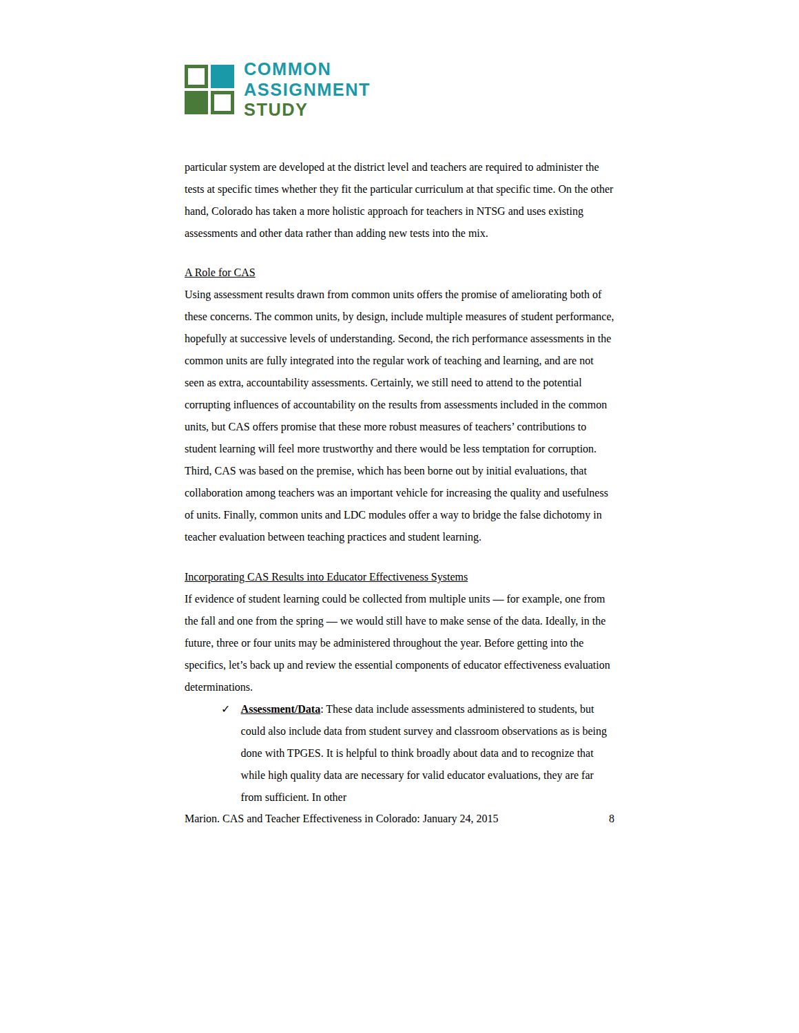COMMON
ASSIGNMENT
STUDY
particular system are developed at the district level and teachers are required to administer the tests at specific times whether they fit the particular curriculum at that specific time. On the other hand, Colorado has taken a more holistic approach for teachers in NTSG and uses existing assessments and other data rather than adding new tests into the mix.
A Role for CAS
Using assessment results drawn from common units offers the promise of ameliorating both of these concerns. The common units, by design, include multiple measures of student performance, hopefully at successive levels of understanding. Second, the rich performance assessments in the common units are fully integrated into the regular work of teaching and learning, and are not seen as extra, accountability assessments. Certainly, we still need to attend to the potential corrupting influences of accountability on the results from assessments included in the common units, but CAS offers promise that these more robust measures of teachers’ contributions to student learning will feel more trustworthy and there would be less temptation for corruption. Third, CAS was based on the premise, which has been borne out by initial evaluations, that collaboration among teachers was an important vehicle for increasing the quality and usefulness of units. Finally, common units and LDC modules offer a way to bridge the false dichotomy in teacher evaluation between teaching practices and student learning.
Incorporating CAS Results into Educator Effectiveness Systems
If evidence of student learning could be collected from multiple units — for example, one from the fall and one from the spring — we would still have to make sense of the data. Ideally, in the future, three or four units may be administered throughout the year. Before getting into the specifics, let’s back up and review the essential components of educator effectiveness evaluation determinations.
Assessment/Data: These data include assessments administered to students, but could also include data from student survey and classroom observations as is being done with TPGES. It is helpful to think broadly about data and to recognize that while high quality data are necessary for valid educator evaluations, they are far from sufficient. In other
Marion. CAS and Teacher Effectiveness in Colorado: January 24, 2015 8